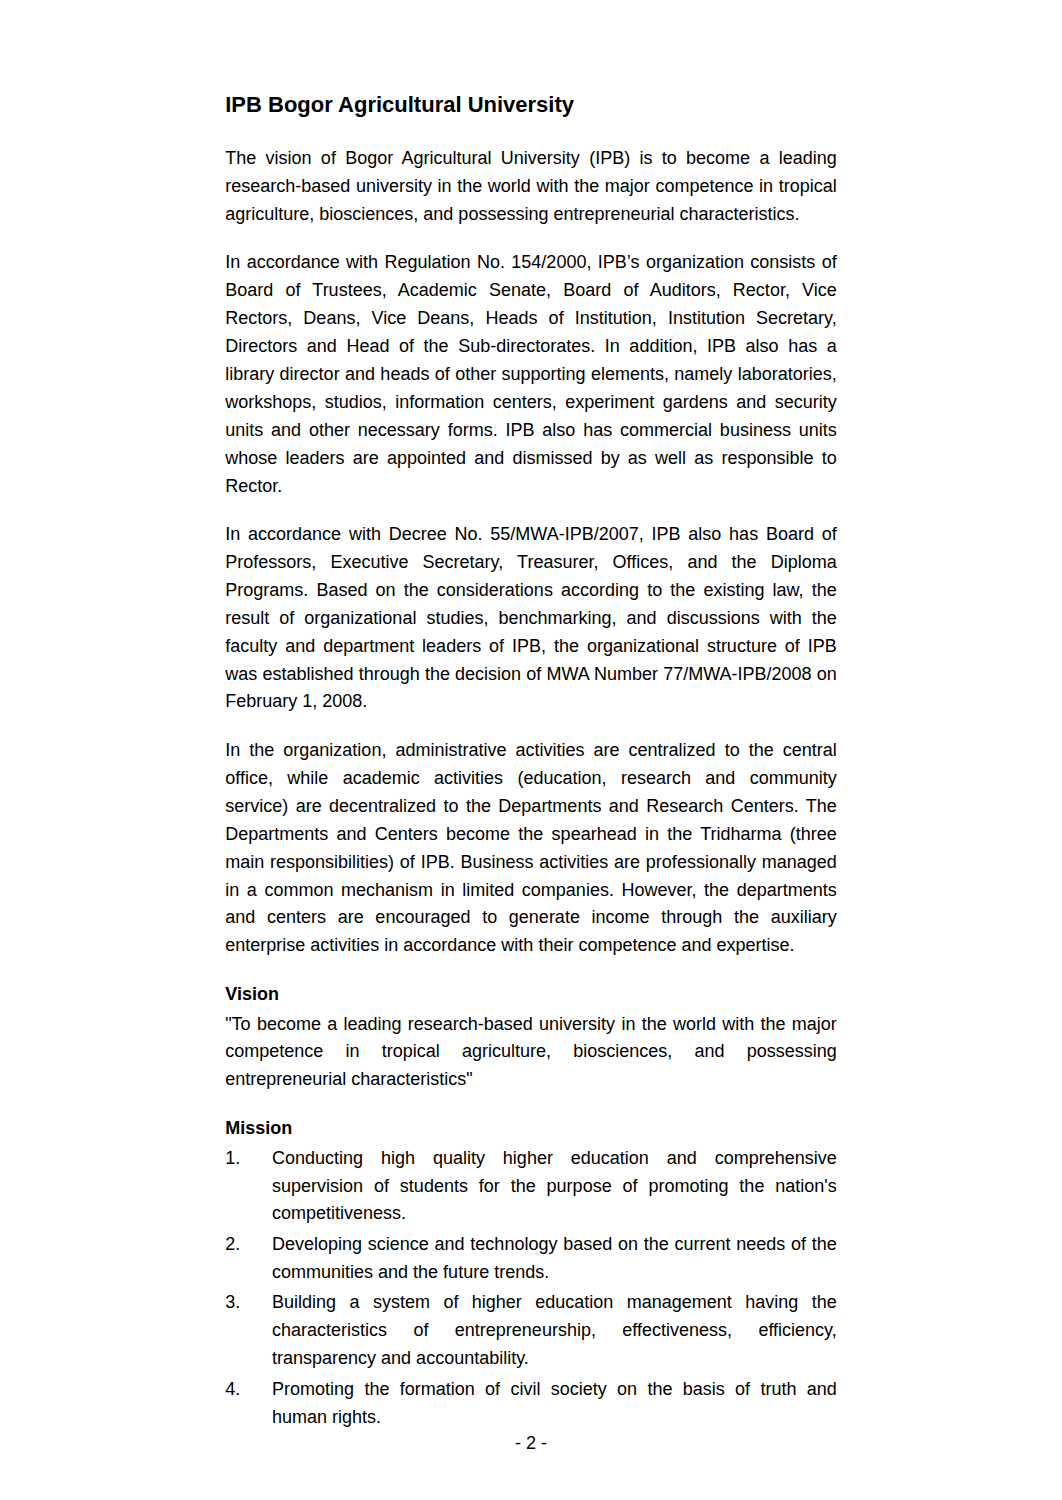IPB Bogor Agricultural University
The vision of Bogor Agricultural University (IPB) is to become a leading research-based university in the world with the major competence in tropical agriculture, biosciences, and possessing entrepreneurial characteristics.
In accordance with Regulation No. 154/2000, IPB’s organization consists of Board of Trustees, Academic Senate, Board of Auditors, Rector, Vice Rectors, Deans, Vice Deans, Heads of Institution, Institution Secretary, Directors and Head of the Sub-directorates. In addition, IPB also has a library director and heads of other supporting elements, namely laboratories, workshops, studios, information centers, experiment gardens and security units and other necessary forms. IPB also has commercial business units whose leaders are appointed and dismissed by as well as responsible to Rector.
In accordance with Decree No. 55/MWA-IPB/2007, IPB also has Board of Professors, Executive Secretary, Treasurer, Offices, and the Diploma Programs. Based on the considerations according to the existing law, the result of organizational studies, benchmarking, and discussions with the faculty and department leaders of IPB, the organizational structure of IPB was established through the decision of MWA Number 77/MWA-IPB/2008 on February 1, 2008.
In the organization, administrative activities are centralized to the central office, while academic activities (education, research and community service) are decentralized to the Departments and Research Centers. The Departments and Centers become the spearhead in the Tridharma (three main responsibilities) of IPB. Business activities are professionally managed in a common mechanism in limited companies. However, the departments and centers are encouraged to generate income through the auxiliary enterprise activities in accordance with their competence and expertise.
Vision
"To become a leading research-based university in the world with the major competence in tropical agriculture, biosciences, and possessing entrepreneurial characteristics"
Mission
Conducting high quality higher education and comprehensive supervision of students for the purpose of promoting the nation's competitiveness.
Developing science and technology based on the current needs of the communities and the future trends.
Building a system of higher education management having the characteristics of entrepreneurship, effectiveness, efficiency, transparency and accountability.
Promoting the formation of civil society on the basis of truth and human rights.
- 2 -